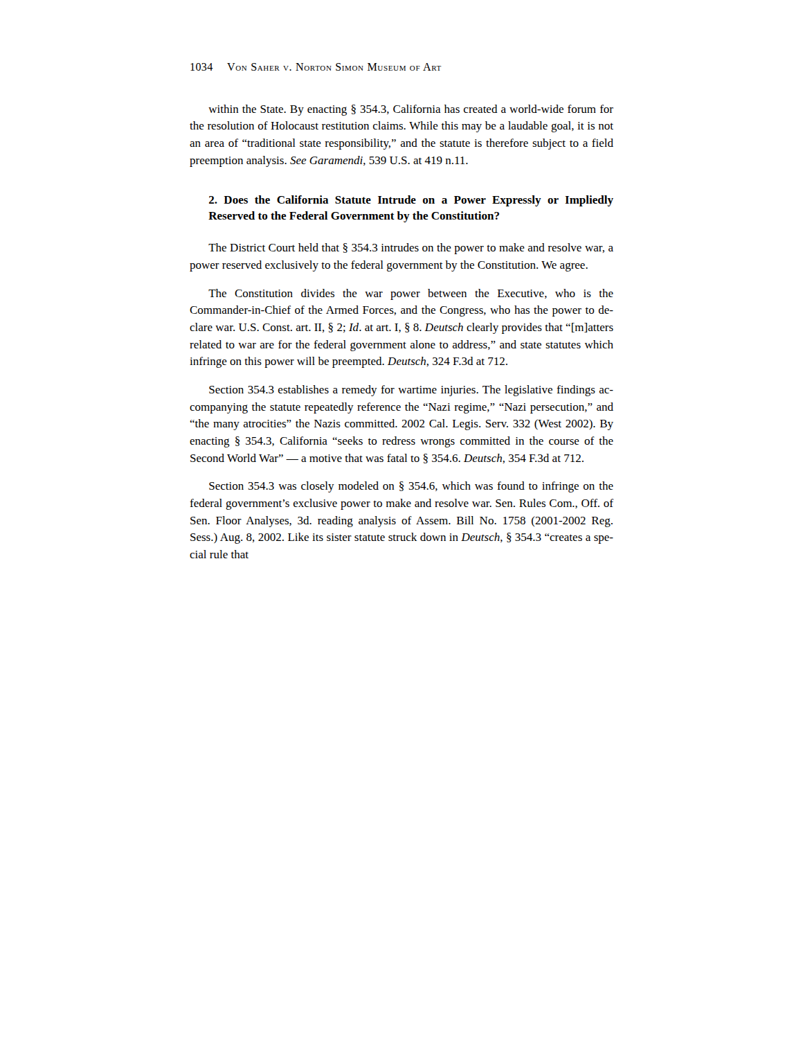1034 Von Saher v. Norton Simon Museum of Art
within the State. By enacting § 354.3, California has created a world-wide forum for the resolution of Holocaust restitution claims. While this may be a laudable goal, it is not an area of “traditional state responsibility,” and the statute is therefore subject to a field preemption analysis. See Garamendi, 539 U.S. at 419 n.11.
2. Does the California Statute Intrude on a Power Expressly or Impliedly Reserved to the Federal Government by the Constitution?
The District Court held that § 354.3 intrudes on the power to make and resolve war, a power reserved exclusively to the federal government by the Constitution. We agree.
The Constitution divides the war power between the Executive, who is the Commander-in-Chief of the Armed Forces, and the Congress, who has the power to declare war. U.S. Const. art. II, § 2; Id. at art. I, § 8. Deutsch clearly provides that “[m]atters related to war are for the federal government alone to address,” and state statutes which infringe on this power will be preempted. Deutsch, 324 F.3d at 712.
Section 354.3 establishes a remedy for wartime injuries. The legislative findings accompanying the statute repeatedly reference the “Nazi regime,” “Nazi persecution,” and “the many atrocities” the Nazis committed. 2002 Cal. Legis. Serv. 332 (West 2002). By enacting § 354.3, California “seeks to redress wrongs committed in the course of the Second World War” — a motive that was fatal to § 354.6. Deutsch, 354 F.3d at 712.
Section 354.3 was closely modeled on § 354.6, which was found to infringe on the federal government’s exclusive power to make and resolve war. Sen. Rules Com., Off. of Sen. Floor Analyses, 3d. reading analysis of Assem. Bill No. 1758 (2001-2002 Reg. Sess.) Aug. 8, 2002. Like its sister statute struck down in Deutsch, § 354.3 “creates a special rule that